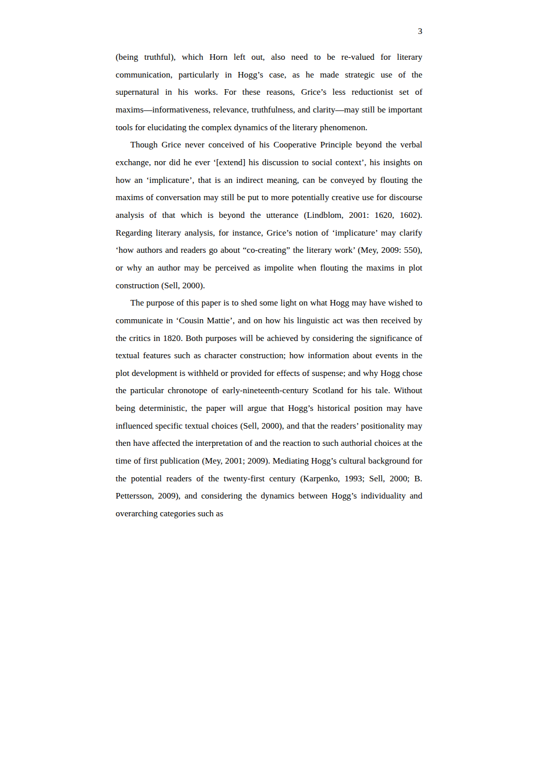3
(being truthful), which Horn left out, also need to be re-valued for literary communication, particularly in Hogg’s case, as he made strategic use of the supernatural in his works. For these reasons, Grice’s less reductionist set of maxims―informativeness, relevance, truthfulness, and clarity―may still be important tools for elucidating the complex dynamics of the literary phenomenon.
Though Grice never conceived of his Cooperative Principle beyond the verbal exchange, nor did he ever ‘[extend] his discussion to social context’, his insights on how an ‘implicature’, that is an indirect meaning, can be conveyed by flouting the maxims of conversation may still be put to more potentially creative use for discourse analysis of that which is beyond the utterance (Lindblom, 2001: 1620, 1602). Regarding literary analysis, for instance, Grice’s notion of ‘implicature’ may clarify ‘how authors and readers go about “co-creating” the literary work’ (Mey, 2009: 550), or why an author may be perceived as impolite when flouting the maxims in plot construction (Sell, 2000).
The purpose of this paper is to shed some light on what Hogg may have wished to communicate in ‘Cousin Mattie’, and on how his linguistic act was then received by the critics in 1820. Both purposes will be achieved by considering the significance of textual features such as character construction; how information about events in the plot development is withheld or provided for effects of suspense; and why Hogg chose the particular chronotope of early-nineteenth-century Scotland for his tale. Without being deterministic, the paper will argue that Hogg’s historical position may have influenced specific textual choices (Sell, 2000), and that the readers’ positionality may then have affected the interpretation of and the reaction to such authorial choices at the time of first publication (Mey, 2001; 2009). Mediating Hogg’s cultural background for the potential readers of the twenty-first century (Karpenko, 1993; Sell, 2000; B. Pettersson, 2009), and considering the dynamics between Hogg’s individuality and overarching categories such as